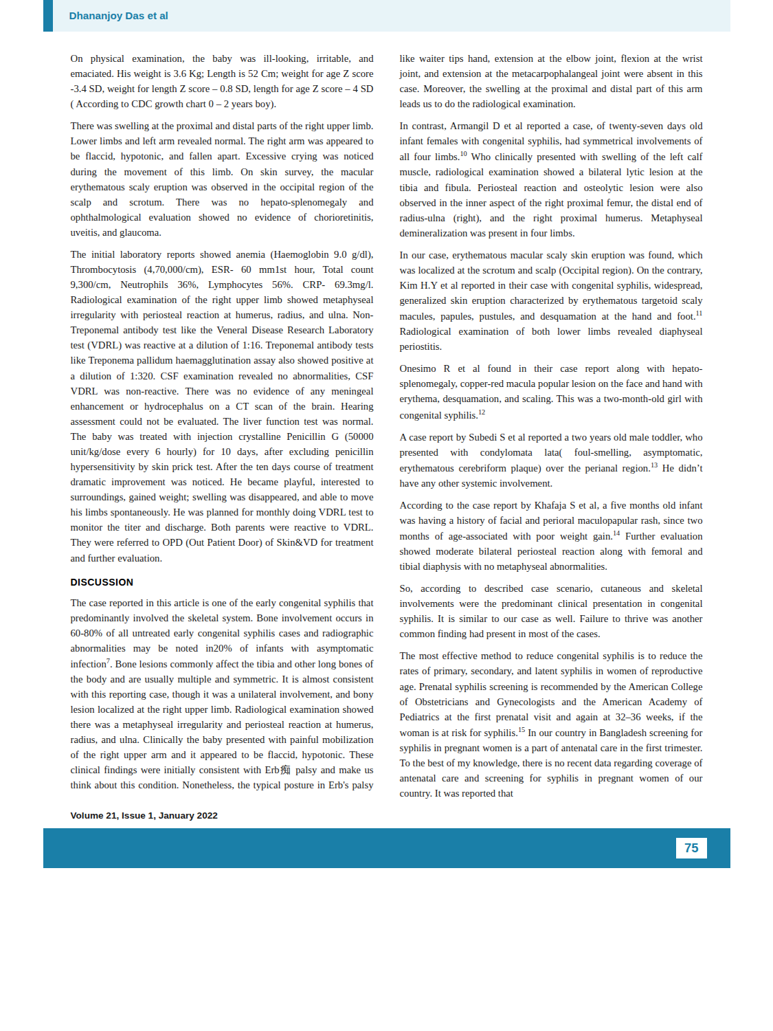Dhananjoy Das et al
On physical examination, the baby was ill-looking, irritable, and emaciated. His weight is 3.6 Kg; Length is 52 Cm; weight for age Z score -3.4 SD, weight for length Z score – 0.8 SD, length for age Z score – 4 SD ( According to CDC growth chart 0 – 2 years boy).
There was swelling at the proximal and distal parts of the right upper limb. Lower limbs and left arm revealed normal. The right arm was appeared to be flaccid, hypotonic, and fallen apart. Excessive crying was noticed during the movement of this limb. On skin survey, the macular erythematous scaly eruption was observed in the occipital region of the scalp and scrotum. There was no hepato-splenomegaly and ophthalmological evaluation showed no evidence of chorioretinitis, uveitis, and glaucoma.
The initial laboratory reports showed anemia (Haemoglobin 9.0 g/dl), Thrombocytosis (4,70,000/cm), ESR- 60 mm1st hour, Total count 9,300/cm, Neutrophils 36%, Lymphocytes 56%. CRP- 69.3mg/l. Radiological examination of the right upper limb showed metaphyseal irregularity with periosteal reaction at humerus, radius, and ulna. Non-Treponemal antibody test like the Veneral Disease Research Laboratory test (VDRL) was reactive at a dilution of 1:16. Treponemal antibody tests like Treponema pallidum haemagglutination assay also showed positive at a dilution of 1:320. CSF examination revealed no abnormalities, CSF VDRL was non-reactive. There was no evidence of any meningeal enhancement or hydrocephalus on a CT scan of the brain. Hearing assessment could not be evaluated. The liver function test was normal. The baby was treated with injection crystalline Penicillin G (50000 unit/kg/dose every 6 hourly) for 10 days, after excluding penicillin hypersensitivity by skin prick test. After the ten days course of treatment dramatic improvement was noticed. He became playful, interested to surroundings, gained weight; swelling was disappeared, and able to move his limbs spontaneously. He was planned for monthly doing VDRL test to monitor the titer and discharge. Both parents were reactive to VDRL. They were referred to OPD (Out Patient Door) of Skin&VD for treatment and further evaluation.
DISCUSSION
The case reported in this article is one of the early congenital syphilis that predominantly involved the skeletal system. Bone involvement occurs in 60-80% of all untreated early congenital syphilis cases and radiographic abnormalities may be noted in20% of infants with asymptomatic infection7. Bone lesions commonly affect the tibia and other long bones of the body and are usually multiple and symmetric. It is almost consistent with this reporting case, though it was a unilateral involvement, and bony lesion localized at the right upper limb. Radiological examination showed there was a metaphyseal irregularity and periosteal reaction at humerus, radius, and ulna. Clinically the baby presented with painful mobilization of the right upper arm and it appeared to be flaccid, hypotonic. These clinical findings were initially consistent with Erb痴 palsy and make us think about this condition. Nonetheless, the typical posture in Erb's palsy like waiter tips hand, extension at the elbow joint, flexion at the wrist joint, and extension at the metacarpophalangeal joint were absent in this case. Moreover, the swelling at the proximal and distal part of this arm leads us to do the radiological examination.
In contrast, Armangil D et al reported a case, of twenty-seven days old infant females with congenital syphilis, had symmetrical involvements of all four limbs.10 Who clinically presented with swelling of the left calf muscle, radiological examination showed a bilateral lytic lesion at the tibia and fibula. Periosteal reaction and osteolytic lesion were also observed in the inner aspect of the right proximal femur, the distal end of radius-ulna (right), and the right proximal humerus. Metaphyseal demineralization was present in four limbs.
In our case, erythematous macular scaly skin eruption was found, which was localized at the scrotum and scalp (Occipital region). On the contrary, Kim H.Y et al reported in their case with congenital syphilis, widespread, generalized skin eruption characterized by erythematous targetoid scaly macules, papules, pustules, and desquamation at the hand and foot.11 Radiological examination of both lower limbs revealed diaphyseal periostitis.
Onesimo R et al found in their case report along with hepato-splenomegaly, copper-red macula popular lesion on the face and hand with erythema, desquamation, and scaling. This was a two-month-old girl with congenital syphilis.12
A case report by Subedi S et al reported a two years old male toddler, who presented with condylomata lata( foul-smelling, asymptomatic, erythematous cerebriform plaque) over the perianal region.13 He didn’t have any other systemic involvement.
According to the case report by Khafaja S et al, a five months old infant was having a history of facial and perioral maculopapular rash, since two months of age-associated with poor weight gain.14 Further evaluation showed moderate bilateral periosteal reaction along with femoral and tibial diaphysis with no metaphyseal abnormalities.
So, according to described case scenario, cutaneous and skeletal involvements were the predominant clinical presentation in congenital syphilis. It is similar to our case as well. Failure to thrive was another common finding had present in most of the cases.
The most effective method to reduce congenital syphilis is to reduce the rates of primary, secondary, and latent syphilis in women of reproductive age. Prenatal syphilis screening is recommended by the American College of Obstetricians and Gynecologists and the American Academy of Pediatrics at the first prenatal visit and again at 32–36 weeks, if the woman is at risk for syphilis.15 In our country in Bangladesh screening for syphilis in pregnant women is a part of antenatal care in the first trimester. To the best of my knowledge, there is no recent data regarding coverage of antenatal care and screening for syphilis in pregnant women of our country. It was reported that
Volume 21, Issue 1, January 2022
75